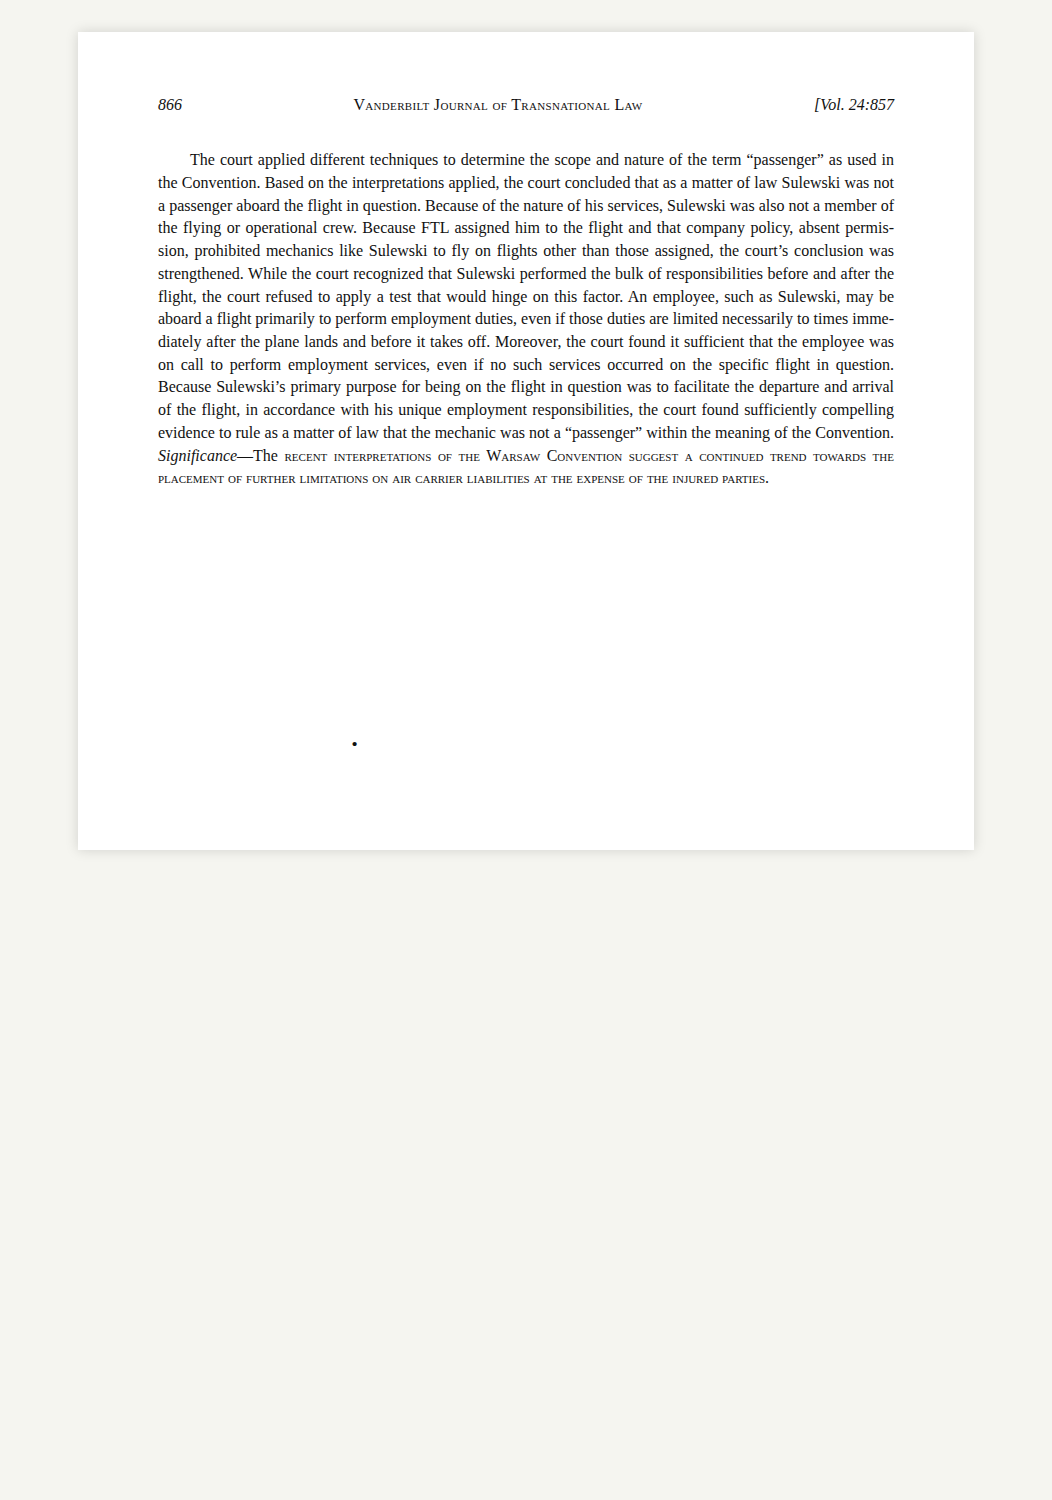866 Vanderbilt Journal of Transnational Law [Vol. 24:857
The court applied different techniques to determine the scope and nature of the term “passenger” as used in the Convention. Based on the interpretations applied, the court concluded that as a matter of law Sulewski was not a passenger aboard the flight in question. Because of the nature of his services, Sulewski was also not a member of the flying or operational crew. Because FTL assigned him to the flight and that company policy, absent permission, prohibited mechanics like Sulewski to fly on flights other than those assigned, the court’s conclusion was strengthened. While the court recognized that Sulewski performed the bulk of responsibilities before and after the flight, the court refused to apply a test that would hinge on this factor. An employee, such as Sulewski, may be aboard a flight primarily to perform employment duties, even if those duties are limited necessarily to times immediately after the plane lands and before it takes off. Moreover, the court found it sufficient that the employee was on call to perform employment services, even if no such services occurred on the specific flight in question. Because Sulewski’s primary purpose for being on the flight in question was to facilitate the departure and arrival of the flight, in accordance with his unique employment responsibilities, the court found sufficiently compelling evidence to rule as a matter of law that the mechanic was not a “passenger” within the meaning of the Convention. Significance—The recent interpretations of the Warsaw Convention suggest a continued trend towards the placement of further limitations on air carrier liabilities at the expense of the injured parties.
•